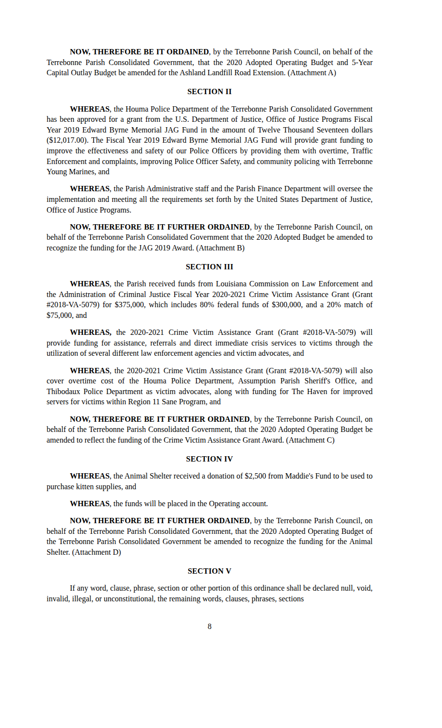NOW, THEREFORE BE IT ORDAINED, by the Terrebonne Parish Council, on behalf of the Terrebonne Parish Consolidated Government, that the 2020 Adopted Operating Budget and 5-Year Capital Outlay Budget be amended for the Ashland Landfill Road Extension. (Attachment A)
SECTION II
WHEREAS, the Houma Police Department of the Terrebonne Parish Consolidated Government has been approved for a grant from the U.S. Department of Justice, Office of Justice Programs Fiscal Year 2019 Edward Byrne Memorial JAG Fund in the amount of Twelve Thousand Seventeen dollars ($12,017.00). The Fiscal Year 2019 Edward Byrne Memorial JAG Fund will provide grant funding to improve the effectiveness and safety of our Police Officers by providing them with overtime, Traffic Enforcement and complaints, improving Police Officer Safety, and community policing with Terrebonne Young Marines, and
WHEREAS, the Parish Administrative staff and the Parish Finance Department will oversee the implementation and meeting all the requirements set forth by the United States Department of Justice, Office of Justice Programs.
NOW, THEREFORE BE IT FURTHER ORDAINED, by the Terrebonne Parish Council, on behalf of the Terrebonne Parish Consolidated Government that the 2020 Adopted Budget be amended to recognize the funding for the JAG 2019 Award. (Attachment B)
SECTION III
WHEREAS, the Parish received funds from Louisiana Commission on Law Enforcement and the Administration of Criminal Justice Fiscal Year 2020-2021 Crime Victim Assistance Grant (Grant #2018-VA-5079) for $375,000, which includes 80% federal funds of $300,000, and a 20% match of $75,000, and
WHEREAS, the 2020-2021 Crime Victim Assistance Grant (Grant #2018-VA-5079) will provide funding for assistance, referrals and direct immediate crisis services to victims through the utilization of several different law enforcement agencies and victim advocates, and
WHEREAS, the 2020-2021 Crime Victim Assistance Grant (Grant #2018-VA-5079) will also cover overtime cost of the Houma Police Department, Assumption Parish Sheriff's Office, and Thibodaux Police Department as victim advocates, along with funding for The Haven for improved servers for victims within Region 11 Sane Program, and
NOW, THEREFORE BE IT FURTHER ORDAINED, by the Terrebonne Parish Council, on behalf of the Terrebonne Parish Consolidated Government, that the 2020 Adopted Operating Budget be amended to reflect the funding of the Crime Victim Assistance Grant Award. (Attachment C)
SECTION IV
WHEREAS, the Animal Shelter received a donation of $2,500 from Maddie's Fund to be used to purchase kitten supplies, and
WHEREAS, the funds will be placed in the Operating account.
NOW, THEREFORE BE IT FURTHER ORDAINED, by the Terrebonne Parish Council, on behalf of the Terrebonne Parish Consolidated Government, that the 2020 Adopted Operating Budget of the Terrebonne Parish Consolidated Government be amended to recognize the funding for the Animal Shelter. (Attachment D)
SECTION V
If any word, clause, phrase, section or other portion of this ordinance shall be declared null, void, invalid, illegal, or unconstitutional, the remaining words, clauses, phrases, sections
8